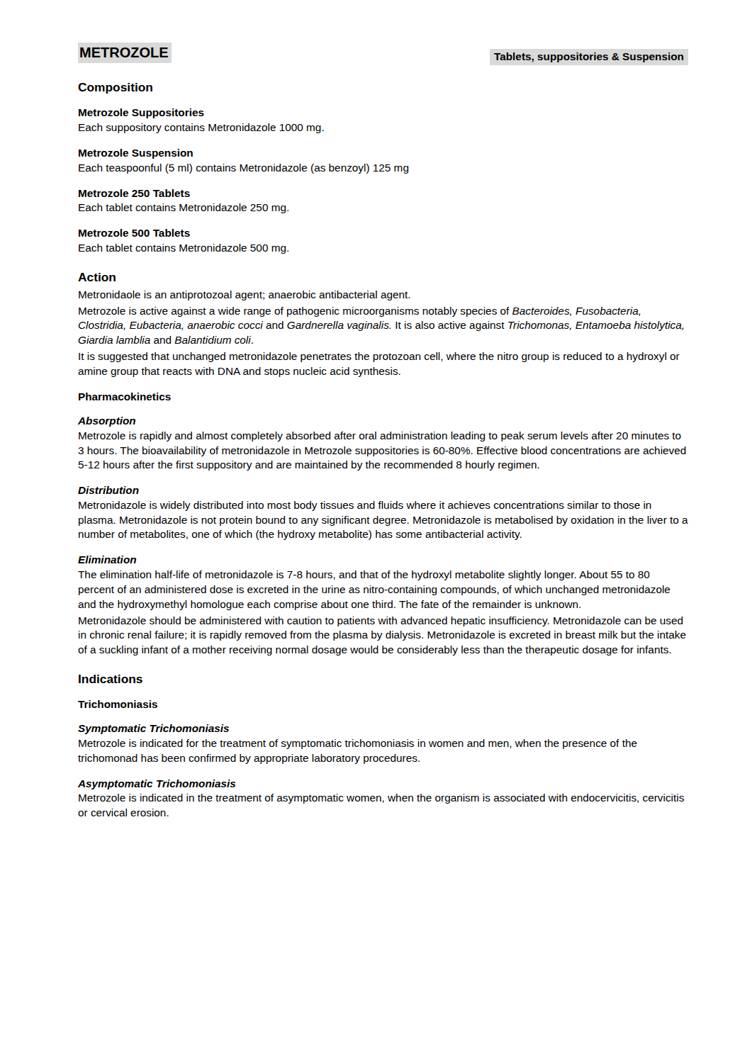Tablets, suppositories & Suspension
METROZOLE
Composition
Metrozole Suppositories
Each suppository contains Metronidazole 1000 mg.
Metrozole Suspension
Each teaspoonful (5 ml) contains Metronidazole (as benzoyl) 125 mg
Metrozole 250 Tablets
Each tablet contains Metronidazole 250 mg.
Metrozole 500 Tablets
Each tablet contains Metronidazole 500 mg.
Action
Metronidaole is an antiprotozoal agent; anaerobic antibacterial agent.
Metrozole is active against a wide range of pathogenic microorganisms notably species of Bacteroides, Fusobacteria, Clostridia, Eubacteria, anaerobic cocci and Gardnerella vaginalis. It is also active against Trichomonas, Entamoeba histolytica, Giardia lamblia and Balantidium coli.
It is suggested that unchanged metronidazole penetrates the protozoan cell, where the nitro group is reduced to a hydroxyl or amine group that reacts with DNA and stops nucleic acid synthesis.
Pharmacokinetics
Absorption
Metrozole is rapidly and almost completely absorbed after oral administration leading to peak serum levels after 20 minutes to 3 hours. The bioavailability of metronidazole in Metrozole suppositories is 60-80%. Effective blood concentrations are achieved 5-12 hours after the first suppository and are maintained by the recommended 8 hourly regimen.
Distribution
Metronidazole is widely distributed into most body tissues and fluids where it achieves concentrations similar to those in plasma. Metronidazole is not protein bound to any significant degree. Metronidazole is metabolised by oxidation in the liver to a number of metabolites, one of which (the hydroxy metabolite) has some antibacterial activity.
Elimination
The elimination half-life of metronidazole is 7-8 hours, and that of the hydroxyl metabolite slightly longer. About 55 to 80 percent of an administered dose is excreted in the urine as nitro-containing compounds, of which unchanged metronidazole and the hydroxymethyl homologue each comprise about one third. The fate of the remainder is unknown.
Metronidazole should be administered with caution to patients with advanced hepatic insufficiency. Metronidazole can be used in chronic renal failure; it is rapidly removed from the plasma by dialysis. Metronidazole is excreted in breast milk but the intake of a suckling infant of a mother receiving normal dosage would be considerably less than the therapeutic dosage for infants.
Indications
Trichomoniasis
Symptomatic Trichomoniasis
Metrozole is indicated for the treatment of symptomatic trichomoniasis in women and men, when the presence of the trichomonad has been confirmed by appropriate laboratory procedures.
Asymptomatic Trichomoniasis
Metrozole is indicated in the treatment of asymptomatic women, when the organism is associated with endocervicitis, cervicitis or cervical erosion.